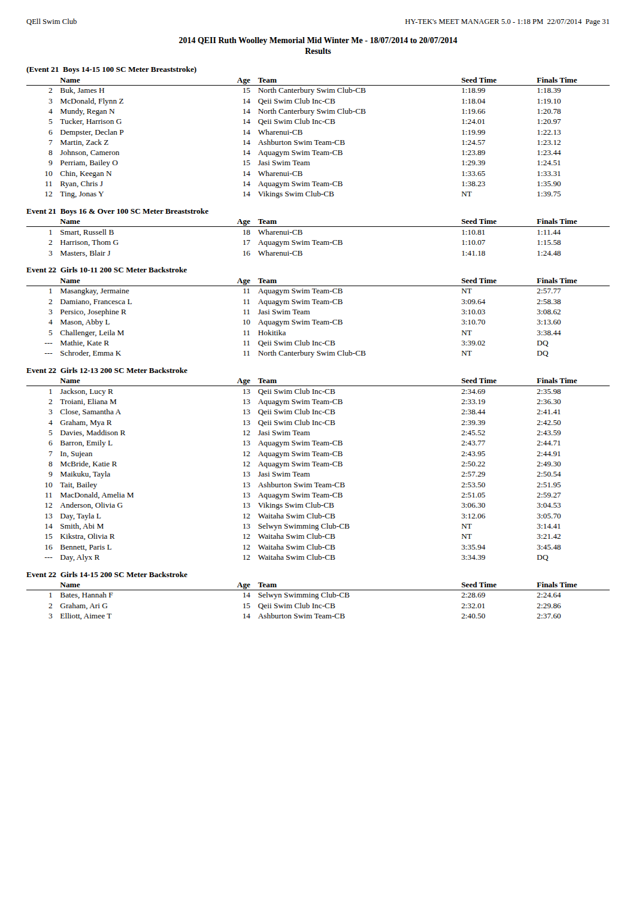QEll Swim Club HY-TEK's MEET MANAGER 5.0 - 1:18 PM 22/07/2014 Page 31
2014 QEII Ruth Woolley Memorial Mid Winter Me - 18/07/2014 to 20/07/2014
Results
(Event 21 Boys 14-15 100 SC Meter Breaststroke)
| | Name | Age | Team | Seed Time | Finals Time |
| --- | --- | --- | --- | --- | --- |
| 2 | Buk, James H | 15 | North Canterbury Swim Club-CB | 1:18.99 | 1:18.39 |
| 3 | McDonald, Flynn Z | 14 | Qeii Swim Club Inc-CB | 1:18.04 | 1:19.10 |
| 4 | Mundy, Regan N | 14 | North Canterbury Swim Club-CB | 1:19.66 | 1:20.78 |
| 5 | Tucker, Harrison G | 14 | Qeii Swim Club Inc-CB | 1:24.01 | 1:20.97 |
| 6 | Dempster, Declan P | 14 | Wharenui-CB | 1:19.99 | 1:22.13 |
| 7 | Martin, Zack Z | 14 | Ashburton Swim Team-CB | 1:24.57 | 1:23.12 |
| 8 | Johnson, Cameron | 14 | Aquagym Swim Team-CB | 1:23.89 | 1:23.44 |
| 9 | Perriam, Bailey O | 15 | Jasi Swim Team | 1:29.39 | 1:24.51 |
| 10 | Chin, Keegan N | 14 | Wharenui-CB | 1:33.65 | 1:33.31 |
| 11 | Ryan, Chris J | 14 | Aquagym Swim Team-CB | 1:38.23 | 1:35.90 |
| 12 | Ting, Jonas Y | 14 | Vikings Swim Club-CB | NT | 1:39.75 |
Event 21 Boys 16 & Over 100 SC Meter Breaststroke
| | Name | Age | Team | Seed Time | Finals Time |
| --- | --- | --- | --- | --- | --- |
| 1 | Smart, Russell B | 18 | Wharenui-CB | 1:10.81 | 1:11.44 |
| 2 | Harrison, Thom G | 17 | Aquagym Swim Team-CB | 1:10.07 | 1:15.58 |
| 3 | Masters, Blair J | 16 | Wharenui-CB | 1:41.18 | 1:24.48 |
Event 22 Girls 10-11 200 SC Meter Backstroke
| | Name | Age | Team | Seed Time | Finals Time |
| --- | --- | --- | --- | --- | --- |
| 1 | Masangkay, Jermaine | 11 | Aquagym Swim Team-CB | NT | 2:57.77 |
| 2 | Damiano, Francesca L | 11 | Aquagym Swim Team-CB | 3:09.64 | 2:58.38 |
| 3 | Persico, Josephine R | 11 | Jasi Swim Team | 3:10.03 | 3:08.62 |
| 4 | Mason, Abby L | 10 | Aquagym Swim Team-CB | 3:10.70 | 3:13.60 |
| 5 | Challenger, Leila M | 11 | Hokitika | NT | 3:38.44 |
| --- | Mathie, Kate R | 11 | Qeii Swim Club Inc-CB | 3:39.02 | DQ |
| --- | Schroder, Emma K | 11 | North Canterbury Swim Club-CB | NT | DQ |
Event 22 Girls 12-13 200 SC Meter Backstroke
| | Name | Age | Team | Seed Time | Finals Time |
| --- | --- | --- | --- | --- | --- |
| 1 | Jackson, Lucy R | 13 | Qeii Swim Club Inc-CB | 2:34.69 | 2:35.98 |
| 2 | Troiani, Eliana M | 13 | Aquagym Swim Team-CB | 2:33.19 | 2:36.30 |
| 3 | Close, Samantha A | 13 | Qeii Swim Club Inc-CB | 2:38.44 | 2:41.41 |
| 4 | Graham, Mya R | 13 | Qeii Swim Club Inc-CB | 2:39.39 | 2:42.50 |
| 5 | Davies, Maddison R | 12 | Jasi Swim Team | 2:45.52 | 2:43.59 |
| 6 | Barron, Emily L | 13 | Aquagym Swim Team-CB | 2:43.77 | 2:44.71 |
| 7 | In, Sujean | 12 | Aquagym Swim Team-CB | 2:43.95 | 2:44.91 |
| 8 | McBride, Katie R | 12 | Aquagym Swim Team-CB | 2:50.22 | 2:49.30 |
| 9 | Maikuku, Tayla | 13 | Jasi Swim Team | 2:57.29 | 2:50.54 |
| 10 | Tait, Bailey | 13 | Ashburton Swim Team-CB | 2:53.50 | 2:51.95 |
| 11 | MacDonald, Amelia M | 13 | Aquagym Swim Team-CB | 2:51.05 | 2:59.27 |
| 12 | Anderson, Olivia G | 13 | Vikings Swim Club-CB | 3:06.30 | 3:04.53 |
| 13 | Day, Tayla L | 12 | Waitaha Swim Club-CB | 3:12.06 | 3:05.70 |
| 14 | Smith, Abi M | 13 | Selwyn Swimming Club-CB | NT | 3:14.41 |
| 15 | Kikstra, Olivia R | 12 | Waitaha Swim Club-CB | NT | 3:21.42 |
| 16 | Bennett, Paris L | 12 | Waitaha Swim Club-CB | 3:35.94 | 3:45.48 |
| --- | Day, Alyx R | 12 | Waitaha Swim Club-CB | 3:34.39 | DQ |
Event 22 Girls 14-15 200 SC Meter Backstroke
| | Name | Age | Team | Seed Time | Finals Time |
| --- | --- | --- | --- | --- | --- |
| 1 | Bates, Hannah F | 14 | Selwyn Swimming Club-CB | 2:28.69 | 2:24.64 |
| 2 | Graham, Ari G | 15 | Qeii Swim Club Inc-CB | 2:32.01 | 2:29.86 |
| 3 | Elliott, Aimee T | 14 | Ashburton Swim Team-CB | 2:40.50 | 2:37.60 |